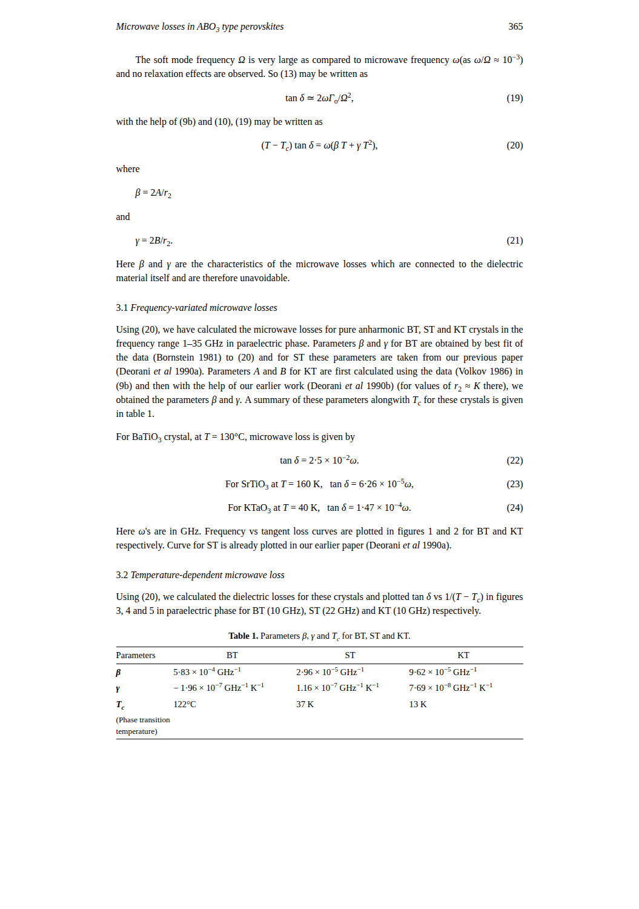Microwave losses in ABO3 type perovskites 365
The soft mode frequency Ω is very large as compared to microwave frequency ω(as ω/Ω ≈ 10−3) and no relaxation effects are observed. So (13) may be written as
tan δ ≃ 2ωΓo/Ω2, (19)
with the help of (9b) and (10), (19) may be written as
(T − Tc) tan δ = ω(β T + γ T2), (20)
where
β = 2A/r2
and
γ = 2B/r2. (21)
Here β and γ are the characteristics of the microwave losses which are connected to the dielectric material itself and are therefore unavoidable.
3.1 Frequency-variated microwave losses
Using (20), we have calculated the microwave losses for pure anharmonic BT, ST and KT crystals in the frequency range 1–35 GHz in paraelectric phase. Parameters β and γ for BT are obtained by best fit of the data (Bornstein 1981) to (20) and for ST these parameters are taken from our previous paper (Deorani et al 1990a). Parameters A and B for KT are first calculated using the data (Volkov 1986) in (9b) and then with the help of our earlier work (Deorani et al 1990b) (for values of r2 ≈ K there), we obtained the parameters β and γ. A summary of these parameters alongwith Tc for these crystals is given in table 1.
For BaTiO3 crystal, at T = 130°C, microwave loss is given by
tan δ = 2·5 × 10−2ω. (22)
For SrTiO3 at T = 160 K, tan δ = 6·26 × 10−5ω, (23)
For KTaO3 at T = 40 K, tan δ = 1·47 × 10−4ω. (24)
Here ω's are in GHz. Frequency vs tangent loss curves are plotted in figures 1 and 2 for BT and KT respectively. Curve for ST is already plotted in our earlier paper (Deorani et al 1990a).
3.2 Temperature-dependent microwave loss
Using (20), we calculated the dielectric losses for these crystals and plotted tan δ vs 1/(T − Tc) in figures 3, 4 and 5 in paraelectric phase for BT (10 GHz), ST (22 GHz) and KT (10 GHz) respectively.
Table 1. Parameters β , γ and T c for BT, ST and KT.
| Parameters | BT | ST | KT |
| --- | --- | --- | --- |
| β | 5·83 × 10 −4 GHz −1 | 2·96 × 10 −5 GHz −1 | 9·62 × 10 −5 GHz −1 |
| γ | − 1·96 × 10 −7 GHz −1 K −1 | 1.16 × 10 −7 GHz −1 K −1 | 7·69 × 10 −8 GHz −1 K −1 |
| T c | 122°C | 37 K | 13 K |
| (Phase transition temperature) |